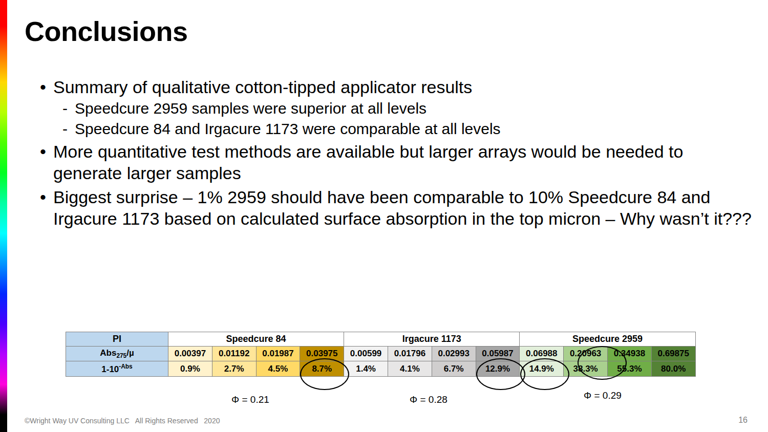Conclusions
Summary of qualitative cotton-tipped applicator results
Speedcure 2959 samples were superior at all levels
Speedcure 84 and Irgacure 1173 were comparable at all levels
More quantitative test methods are available but larger arrays would be needed to generate larger samples
Biggest surprise – 1% 2959 should have been comparable to 10% Speedcure 84 and Irgacure 1173 based on calculated surface absorption in the top micron – Why wasn’t it???
| PI | Speedcure 84 | Irgacure 1173 | Speedcure 2959 |
| --- | --- | --- | --- |
| Abs 275 /µ | 0.00397 | 0.01192 | 0.01987 | 0.03975 | 0.00599 | 0.01796 | 0.02993 | 0.05987 | 0.06988 | 0.20963 | 0.34938 | 0.69875 |
| 1-10 -Abs | 0.9% | 2.7% | 4.5% | 8.7% | 1.4% | 4.1% | 6.7% | 12.9% | 14.9% | 38.3% | 55.3% | 80.0% |
Φ = 0.21
Φ = 0.28
Φ = 0.29
©Wright Way UV Consulting LLC All Rights Reserved 2020
16